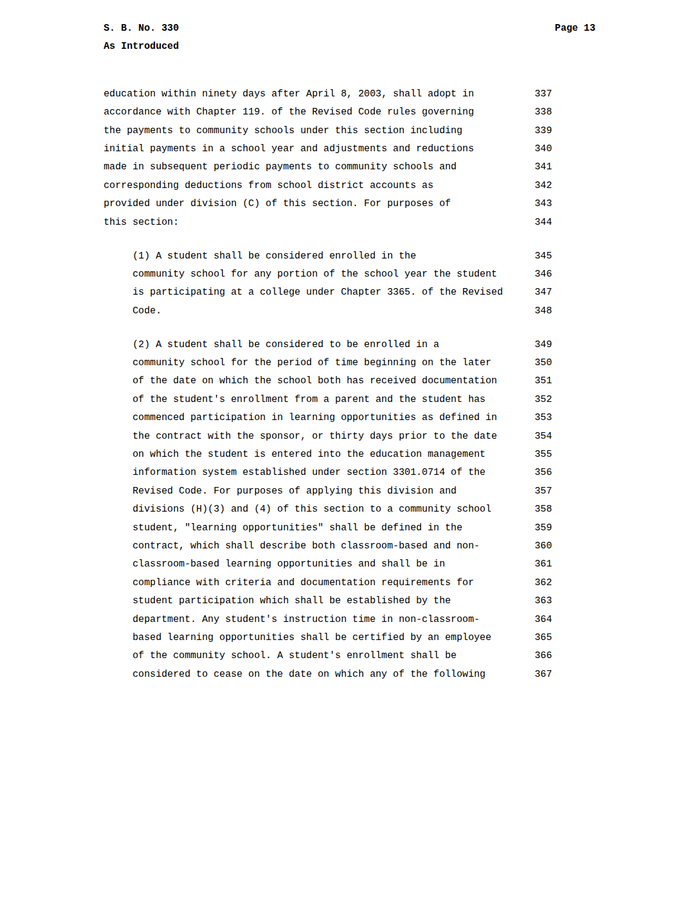S. B. No. 330 As Introduced
Page 13
education within ninety days after April 8, 2003, shall adopt in337 accordance with Chapter 119. of the Revised Code rules governing338 the payments to community schools under this section including339 initial payments in a school year and adjustments and reductions340 made in subsequent periodic payments to community schools and341 corresponding deductions from school district accounts as342 provided under division (C) of this section. For purposes of343 this section:344
(1) A student shall be considered enrolled in the345 community school for any portion of the school year the student346 is participating at a college under Chapter 3365. of the Revised347 Code.348
(2) A student shall be considered to be enrolled in a349 community school for the period of time beginning on the later350 of the date on which the school both has received documentation351 of the student's enrollment from a parent and the student has352 commenced participation in learning opportunities as defined in353 the contract with the sponsor, or thirty days prior to the date354 on which the student is entered into the education management355 information system established under section 3301.0714 of the356 Revised Code. For purposes of applying this division and357 divisions (H)(3) and (4) of this section to a community school358 student, "learning opportunities" shall be defined in the359 contract, which shall describe both classroom-based and non-360 classroom-based learning opportunities and shall be in361 compliance with criteria and documentation requirements for362 student participation which shall be established by the363 department. Any student's instruction time in non-classroom-364 based learning opportunities shall be certified by an employee365 of the community school. A student's enrollment shall be366 considered to cease on the date on which any of the following367